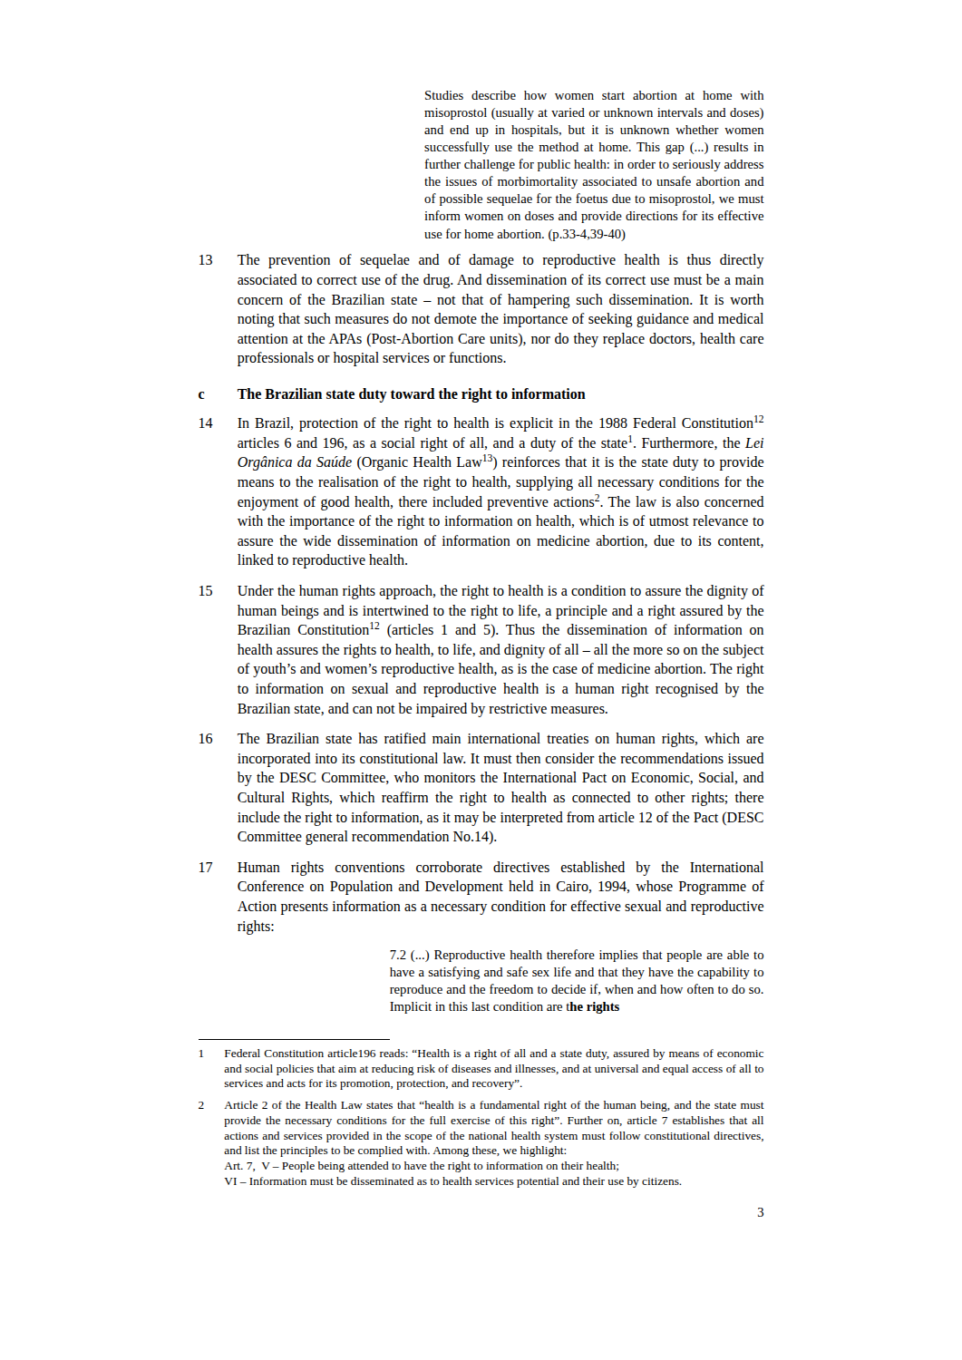Studies describe how women start abortion at home with misoprostol (usually at varied or unknown intervals and doses) and end up in hospitals, but it is unknown whether women successfully use the method at home. This gap (...) results in further challenge for public health: in order to seriously address the issues of morbimortality associated to unsafe abortion and of possible sequelae for the foetus due to misoprostol, we must inform women on doses and provide directions for its effective use for home abortion. (p.33-4,39-40)
13 The prevention of sequelae and of damage to reproductive health is thus directly associated to correct use of the drug. And dissemination of its correct use must be a main concern of the Brazilian state – not that of hampering such dissemination. It is worth noting that such measures do not demote the importance of seeking guidance and medical attention at the APAs (Post-Abortion Care units), nor do they replace doctors, health care professionals or hospital services or functions.
c The Brazilian state duty toward the right to information
14 In Brazil, protection of the right to health is explicit in the 1988 Federal Constitution12 articles 6 and 196, as a social right of all, and a duty of the state1. Furthermore, the Lei Orgânica da Saúde (Organic Health Law13) reinforces that it is the state duty to provide means to the realisation of the right to health, supplying all necessary conditions for the enjoyment of good health, there included preventive actions2. The law is also concerned with the importance of the right to information on health, which is of utmost relevance to assure the wide dissemination of information on medicine abortion, due to its content, linked to reproductive health.
15 Under the human rights approach, the right to health is a condition to assure the dignity of human beings and is intertwined to the right to life, a principle and a right assured by the Brazilian Constitution12 (articles 1 and 5). Thus the dissemination of information on health assures the rights to health, to life, and dignity of all – all the more so on the subject of youth’s and women’s reproductive health, as is the case of medicine abortion. The right to information on sexual and reproductive health is a human right recognised by the Brazilian state, and can not be impaired by restrictive measures.
16 The Brazilian state has ratified main international treaties on human rights, which are incorporated into its constitutional law. It must then consider the recommendations issued by the DESC Committee, who monitors the International Pact on Economic, Social, and Cultural Rights, which reaffirm the right to health as connected to other rights; there include the right to information, as it may be interpreted from article 12 of the Pact (DESC Committee general recommendation No.14).
17 Human rights conventions corroborate directives established by the International Conference on Population and Development held in Cairo, 1994, whose Programme of Action presents information as a necessary condition for effective sexual and reproductive rights:
7.2 (...) Reproductive health therefore implies that people are able to have a satisfying and safe sex life and that they have the capability to reproduce and the freedom to decide if, when and how often to do so. Implicit in this last condition are the rights
1 Federal Constitution article196 reads: “Health is a right of all and a state duty, assured by means of economic and social policies that aim at reducing risk of diseases and illnesses, and at universal and equal access of all to services and acts for its promotion, protection, and recovery”.
2 Article 2 of the Health Law states that “health is a fundamental right of the human being, and the state must provide the necessary conditions for the full exercise of this right”. Further on, article 7 establishes that all actions and services provided in the scope of the national health system must follow constitutional directives, and list the principles to be complied with. Among these, we highlight: Art. 7, V – People being attended to have the right to information on their health; VI – Information must be disseminated as to health services potential and their use by citizens.
3